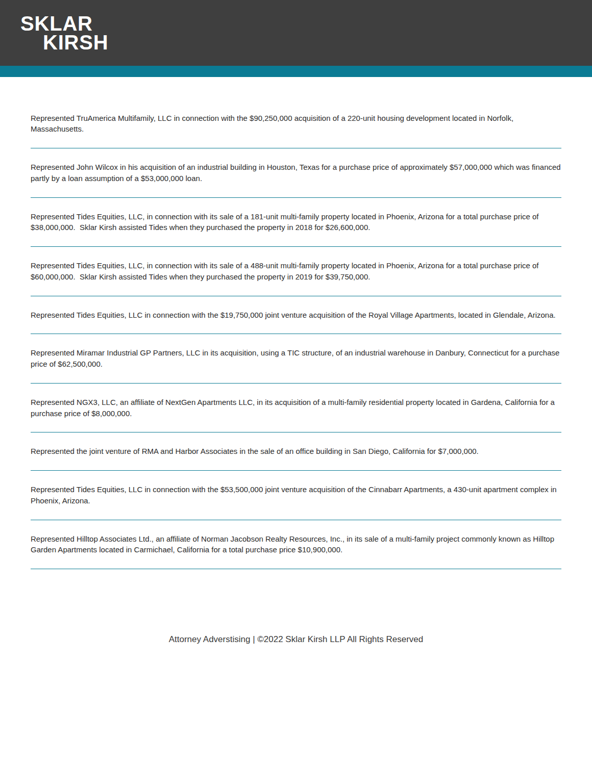SKLAR KIRSH
Represented TruAmerica Multifamily, LLC in connection with the $90,250,000 acquisition of a 220-unit housing development located in Norfolk, Massachusetts.
Represented John Wilcox in his acquisition of an industrial building in Houston, Texas for a purchase price of approximately $57,000,000 which was financed partly by a loan assumption of a $53,000,000 loan.
Represented Tides Equities, LLC, in connection with its sale of a 181-unit multi-family property located in Phoenix, Arizona for a total purchase price of $38,000,000. Sklar Kirsh assisted Tides when they purchased the property in 2018 for $26,600,000.
Represented Tides Equities, LLC, in connection with its sale of a 488-unit multi-family property located in Phoenix, Arizona for a total purchase price of $60,000,000. Sklar Kirsh assisted Tides when they purchased the property in 2019 for $39,750,000.
Represented Tides Equities, LLC in connection with the $19,750,000 joint venture acquisition of the Royal Village Apartments, located in Glendale, Arizona.
Represented Miramar Industrial GP Partners, LLC in its acquisition, using a TIC structure, of an industrial warehouse in Danbury, Connecticut for a purchase price of $62,500,000.
Represented NGX3, LLC, an affiliate of NextGen Apartments LLC, in its acquisition of a multi-family residential property located in Gardena, California for a purchase price of $8,000,000.
Represented the joint venture of RMA and Harbor Associates in the sale of an office building in San Diego, California for $7,000,000.
Represented Tides Equities, LLC in connection with the $53,500,000 joint venture acquisition of the Cinnabarr Apartments, a 430-unit apartment complex in Phoenix, Arizona.
Represented Hilltop Associates Ltd., an affiliate of Norman Jacobson Realty Resources, Inc., in its sale of a multi-family project commonly known as Hilltop Garden Apartments located in Carmichael, California for a total purchase price $10,900,000.
Attorney Adverstising | ©2022 Sklar Kirsh LLP All Rights Reserved